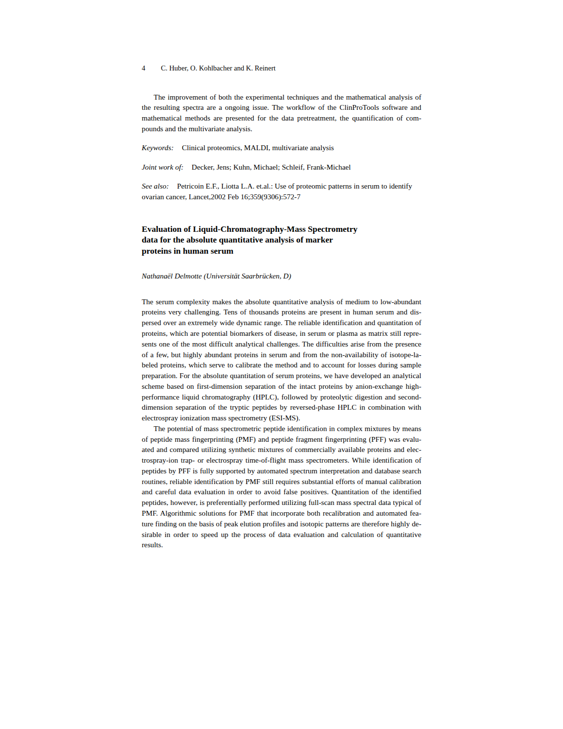4 C. Huber, O. Kohlbacher and K. Reinert
The improvement of both the experimental techniques and the mathematical analysis of the resulting spectra are a ongoing issue. The workflow of the ClinProTools software and mathematical methods are presented for the data pretreatment, the quantification of compounds and the multivariate analysis.
Keywords: Clinical proteomics, MALDI, multivariate analysis
Joint work of: Decker, Jens; Kuhn, Michael; Schleif, Frank-Michael
See also: Petricoin E.F., Liotta L.A. et.al.: Use of proteomic patterns in serum to identify ovarian cancer, Lancet,2002 Feb 16;359(9306):572-7
Evaluation of Liquid-Chromatography-Mass Spectrometry
data for the absolute quantitative analysis of marker
proteins in human serum
Nathanaël Delmotte (Universität Saarbrücken, D)
The serum complexity makes the absolute quantitative analysis of medium to low-abundant proteins very challenging. Tens of thousands proteins are present in human serum and dispersed over an extremely wide dynamic range. The reliable identification and quantitation of proteins, which are potential biomarkers of disease, in serum or plasma as matrix still represents one of the most difficult analytical challenges. The difficulties arise from the presence of a few, but highly abundant proteins in serum and from the non-availability of isotope-labeled proteins, which serve to calibrate the method and to account for losses during sample preparation. For the absolute quantitation of serum proteins, we have developed an analytical scheme based on first-dimension separation of the intact proteins by anion-exchange high-performance liquid chromatography (HPLC), followed by proteolytic digestion and second-dimension separation of the tryptic peptides by reversed-phase HPLC in combination with electrospray ionization mass spectrometry (ESI-MS).
The potential of mass spectrometric peptide identification in complex mixtures by means of peptide mass fingerprinting (PMF) and peptide fragment fingerprinting (PFF) was evaluated and compared utilizing synthetic mixtures of commercially available proteins and electrospray-ion trap- or electrospray time-of-flight mass spectrometers. While identification of peptides by PFF is fully supported by automated spectrum interpretation and database search routines, reliable identification by PMF still requires substantial efforts of manual calibration and careful data evaluation in order to avoid false positives. Quantitation of the identified peptides, however, is preferentially performed utilizing full-scan mass spectral data typical of PMF. Algorithmic solutions for PMF that incorporate both recalibration and automated feature finding on the basis of peak elution profiles and isotopic patterns are therefore highly desirable in order to speed up the process of data evaluation and calculation of quantitative results.